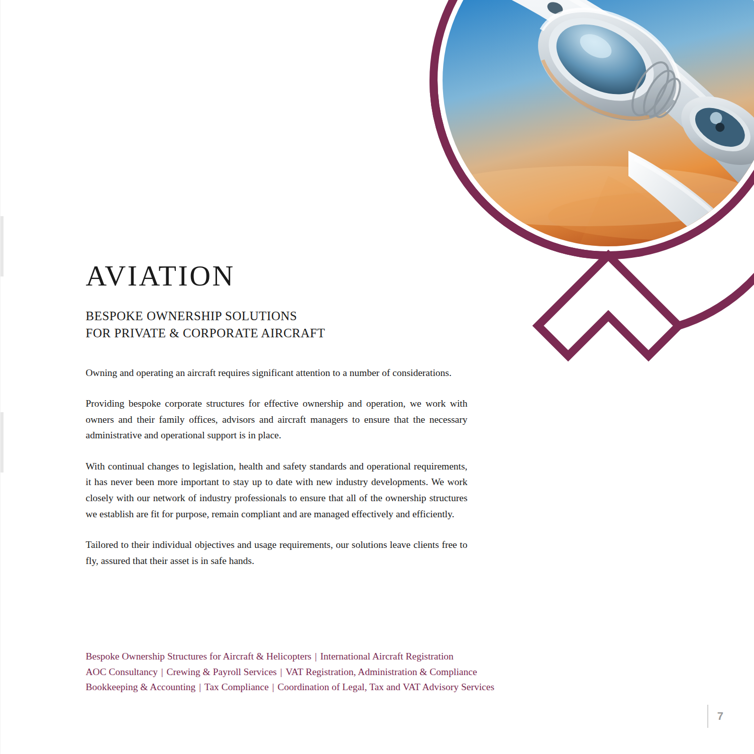AVIATION
Bespoke Ownership Solutions
for Private & Corporate Aircraft
Owning and operating an aircraft requires significant attention to a number of considerations.
Providing bespoke corporate structures for effective ownership and operation, we work with owners and their family offices, advisors and aircraft managers to ensure that the necessary administrative and operational support is in place.
With continual changes to legislation, health and safety standards and operational requirements, it has never been more important to stay up to date with new industry developments. We work closely with our network of industry professionals to ensure that all of the ownership structures we establish are fit for purpose, remain compliant and are managed effectively and efficiently.
Tailored to their individual objectives and usage requirements, our solutions leave clients free to fly, assured that their asset is in safe hands.
Bespoke Ownership Structures for Aircraft & Helicopters|International Aircraft Registration
AOC Consultancy|Crewing & Payroll Services|VAT Registration, Administration & Compliance
Bookkeeping & Accounting|Tax Compliance|Coordination of Legal, Tax and VAT Advisory Services
7